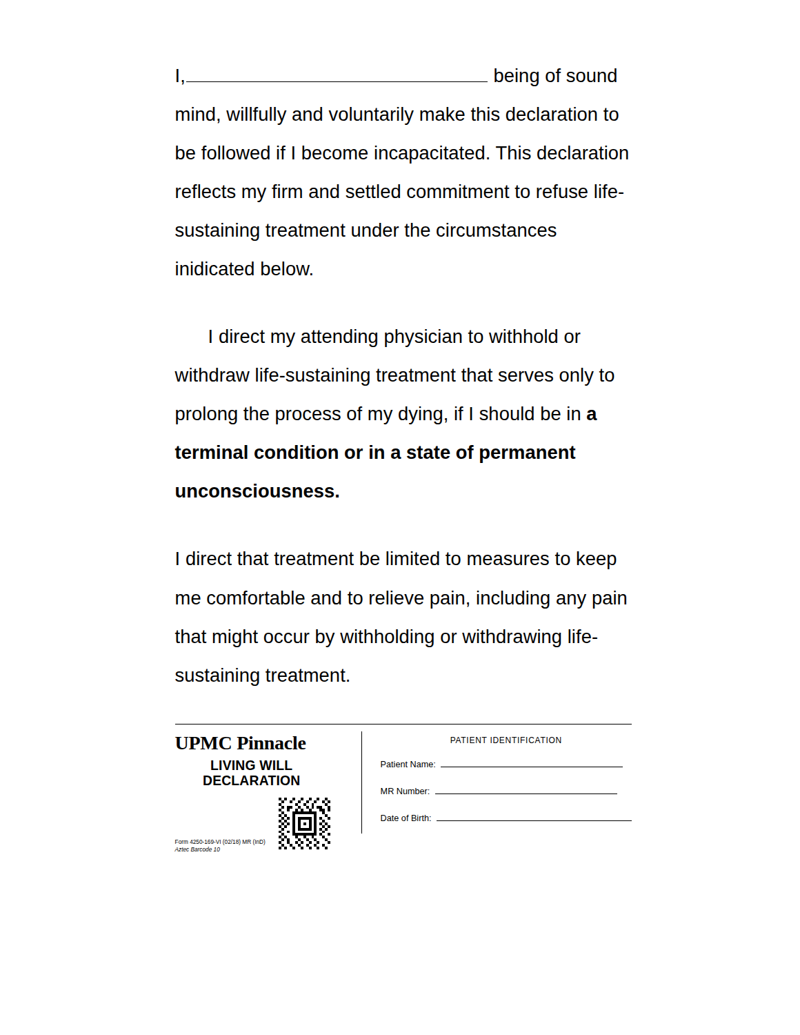I, being of sound mind, willfully and voluntarily make this declaration to be followed if I become incapacitated. This declaration reflects my firm and settled commitment to refuse life-sustaining treatment under the circumstances inidicated below.
I direct my attending physician to withhold or withdraw life-sustaining treatment that serves only to prolong the process of my dying, if I should be in a terminal condition or in a state of permanent unconsciousness.
I direct that treatment be limited to measures to keep me comfortable and to relieve pain, including any pain that might occur by withholding or withdrawing life-sustaining treatment.
UPMC Pinnacle
LIVING WILL DECLARATION
Form 4250-169-VI (02/18) MR (InD)
Aztec Barcode 10
PATIENT IDENTIFICATION
Patient Name:
MR Number:
Date of Birth: